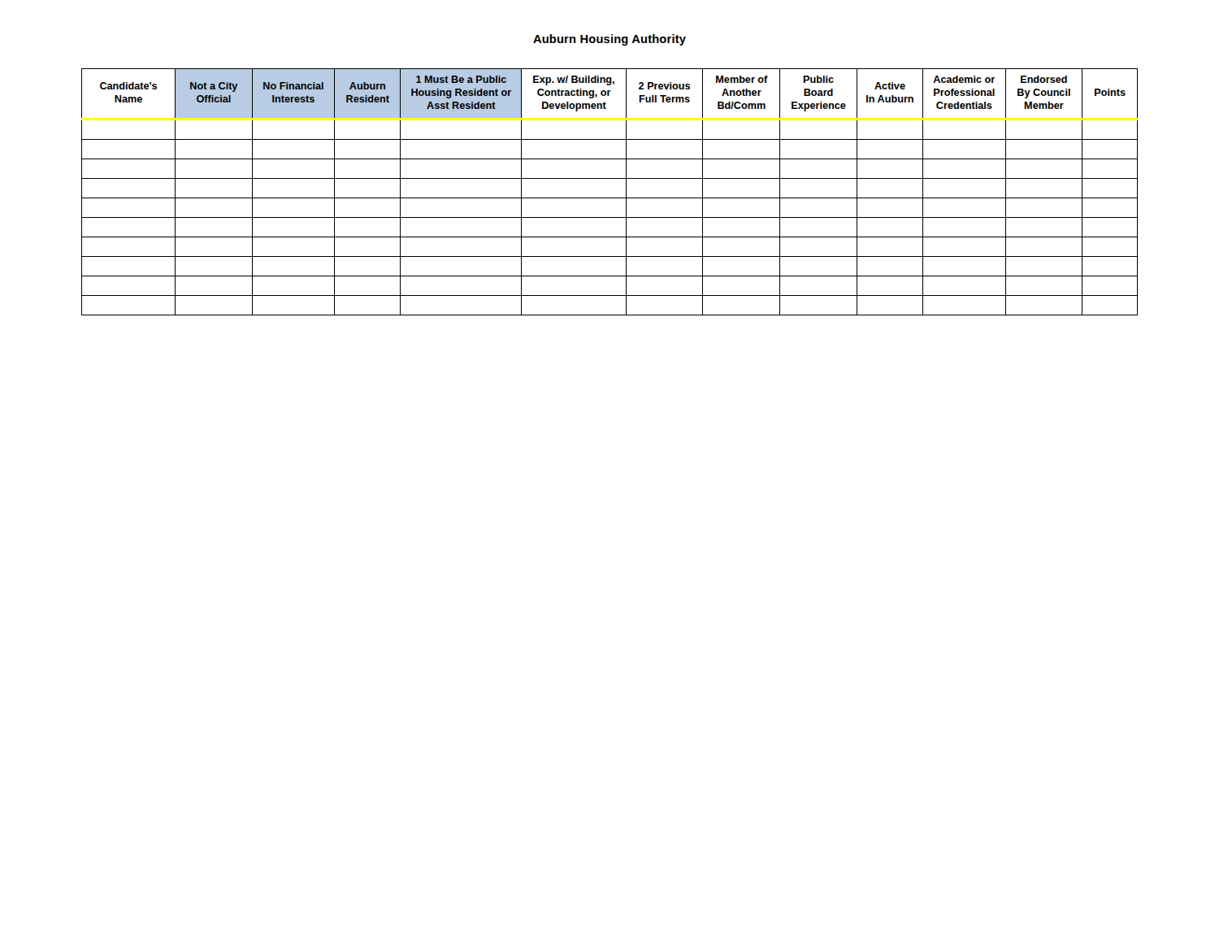Auburn Housing Authority
| Candidate's Name | Not a City Official | No Financial Interests | Auburn Resident | 1 Must Be a Public Housing Resident or Asst Resident | Exp. w/ Building, Contracting, or Development | 2 Previous Full Terms | Member of Another Bd/Comm | Public Board Experience | Active In Auburn | Academic or Professional Credentials | Endorsed By Council Member | Points |
| --- | --- | --- | --- | --- | --- | --- | --- | --- | --- | --- | --- | --- |